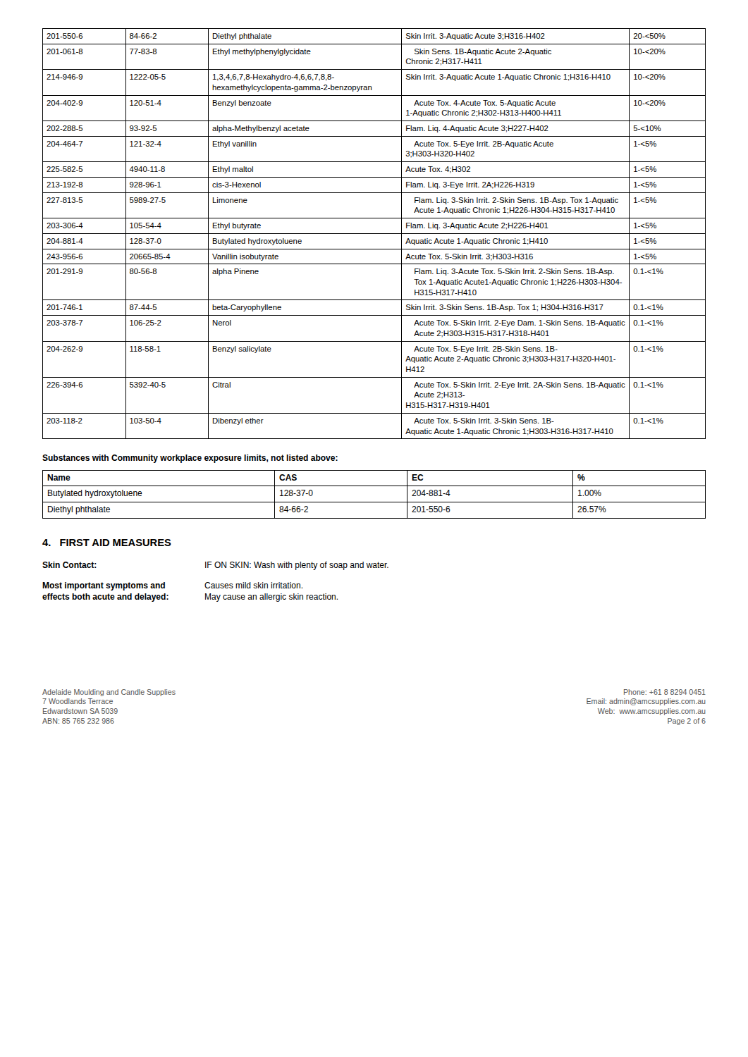| 201-550-6 | 84-66-2 | Diethyl phthalate | Skin Irrit. 3-Aquatic Acute 3;H316-H402 | 20-<50% |
| 201-061-8 | 77-83-8 | Ethyl methylphenylglycidate | Skin Sens. 1B-Aquatic Acute 2-Aquatic Chronic 2;H317-H411 | 10-<20% |
| 214-946-9 | 1222-05-5 | 1,3,4,6,7,8-Hexahydro-4,6,6,7,8,8-hexamethylcyclopenta-gamma-2-benzopyran | Skin Irrit. 3-Aquatic Acute 1-Aquatic Chronic 1;H316-H410 | 10-<20% |
| 204-402-9 | 120-51-4 | Benzyl benzoate | Acute Tox. 4-Acute Tox. 5-Aquatic Acute 1-Aquatic Chronic 2;H302-H313-H400-H411 | 10-<20% |
| 202-288-5 | 93-92-5 | alpha-Methylbenzyl acetate | Flam. Liq. 4-Aquatic Acute 3;H227-H402 | 5-<10% |
| 204-464-7 | 121-32-4 | Ethyl vanillin | Acute Tox. 5-Eye Irrit. 2B-Aquatic Acute 3;H303-H320-H402 | 1-<5% |
| 225-582-5 | 4940-11-8 | Ethyl maltol | Acute Tox. 4;H302 | 1-<5% |
| 213-192-8 | 928-96-1 | cis-3-Hexenol | Flam. Liq. 3-Eye Irrit. 2A;H226-H319 | 1-<5% |
| 227-813-5 | 5989-27-5 | Limonene | Flam. Liq. 3-Skin Irrit. 2-Skin Sens. 1B-Asp. Tox 1-Aquatic Acute 1-Aquatic Chronic 1;H226-H304-H315-H317-H410 | 1-<5% |
| 203-306-4 | 105-54-4 | Ethyl butyrate | Flam. Liq. 3-Aquatic Acute 2;H226-H401 | 1-<5% |
| 204-881-4 | 128-37-0 | Butylated hydroxytoluene | Aquatic Acute 1-Aquatic Chronic 1;H410 | 1-<5% |
| 243-956-6 | 20665-85-4 | Vanillin isobutyrate | Acute Tox. 5-Skin Irrit. 3;H303-H316 | 1-<5% |
| 201-291-9 | 80-56-8 | alpha Pinene | Flam. Liq. 3-Acute Tox. 5-Skin Irrit. 2-Skin Sens. 1B-Asp. Tox 1-Aquatic Acute1-Aquatic Chronic 1;H226-H303-H304- H315-H317-H410 | 0.1-<1% |
| 201-746-1 | 87-44-5 | beta-Caryophyllene | Skin Irrit. 3-Skin Sens. 1B-Asp. Tox 1; H304-H316-H317 | 0.1-<1% |
| 203-378-7 | 106-25-2 | Nerol | Acute Tox. 5-Skin Irrit. 2-Eye Dam. 1-Skin Sens. 1B-Aquatic Acute 2;H303-H315-H317-H318-H401 | 0.1-<1% |
| 204-262-9 | 118-58-1 | Benzyl salicylate | Acute Tox. 5-Eye Irrit. 2B-Skin Sens. 1B- Aquatic Acute 2-Aquatic Chronic 3;H303-H317-H320-H401-H412 | 0.1-<1% |
| 226-394-6 | 5392-40-5 | Citral | Acute Tox. 5-Skin Irrit. 2-Eye Irrit. 2A-Skin Sens. 1B-Aquatic Acute 2;H313- H315-H317-H319-H401 | 0.1-<1% |
| 203-118-2 | 103-50-4 | Dibenzyl ether | Acute Tox. 5-Skin Irrit. 3-Skin Sens. 1B- Aquatic Acute 1-Aquatic Chronic 1;H303-H316-H317-H410 | 0.1-<1% |
Substances with Community workplace exposure limits, not listed above:
| Name | CAS | EC | % |
| --- | --- | --- | --- |
| Butylated hydroxytoluene | 128-37-0 | 204-881-4 | 1.00% |
| Diethyl phthalate | 84-66-2 | 201-550-6 | 26.57% |
4. FIRST AID MEASURES
Skin Contact:
IF ON SKIN: Wash with plenty of soap and water.
Most important symptoms and
effects both acute and delayed:
Causes mild skin irritation.
May cause an allergic skin reaction.
Adelaide Moulding and Candle Supplies
7 Woodlands Terrace
Edwardstown SA 5039
ABN: 85 765 232 986
Phone: +61 8 8294 0451
Email: admin@amcsupplies.com.au
Web: www.amcsupplies.com.au
Page 2 of 6